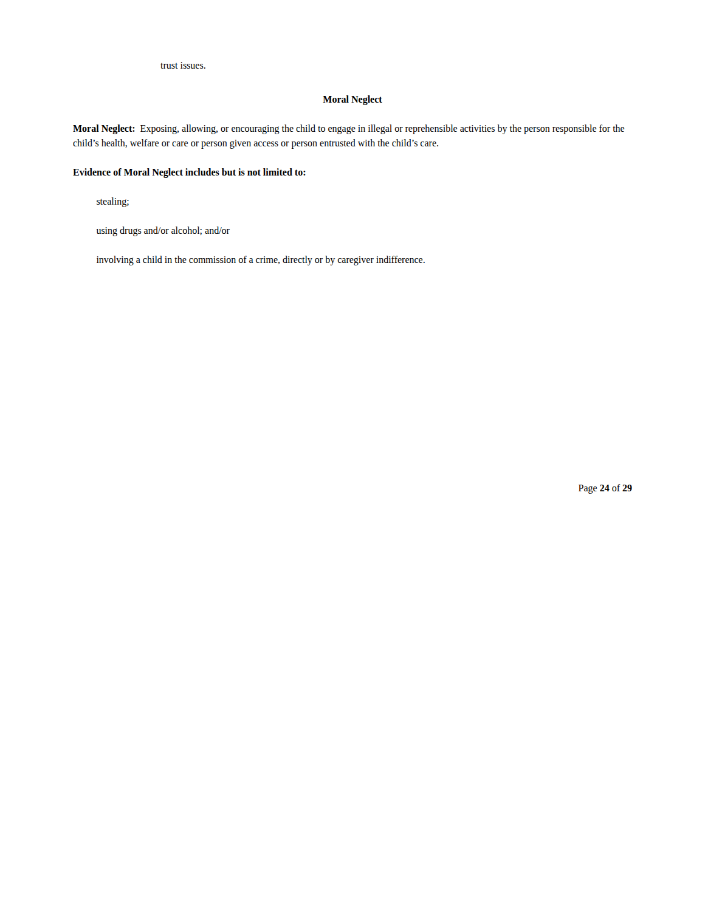trust issues.
Moral Neglect
Moral Neglect: Exposing, allowing, or encouraging the child to engage in illegal or reprehensible activities by the person responsible for the child’s health, welfare or care or person given access or person entrusted with the child’s care.
Evidence of Moral Neglect includes but is not limited to:
stealing;
using drugs and/or alcohol; and/or
involving a child in the commission of a crime, directly or by caregiver indifference.
Page 24 of 29